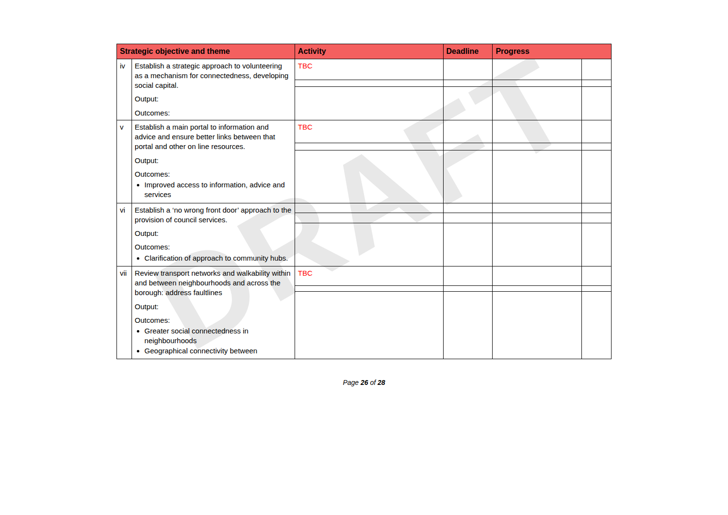DRAFT
| Strategic objective and theme | Activity | Deadline | Progress |
| --- | --- | --- | --- |
| iv | Establish a strategic approach to volunteering as a mechanism for connectedness, developing social capital. Output: Outcomes: | TBC | | | |
| v | Establish a main portal to information and advice and ensure better links between that portal and other on line resources. Output: Outcomes: Improved access to information, advice and services | TBC | | | |
| vi | Establish a ‘no wrong front door’ approach to the provision of council services. Output: Outcomes: Clarification of approach to community hubs. | | | | |
| vii | Review transport networks and walkability within and between neighbourhoods and across the borough: address faultlines Output: Outcomes: Greater social connectedness in neighbourhoods Geographical connectivity between | TBC | | | |
Page 26 of 28